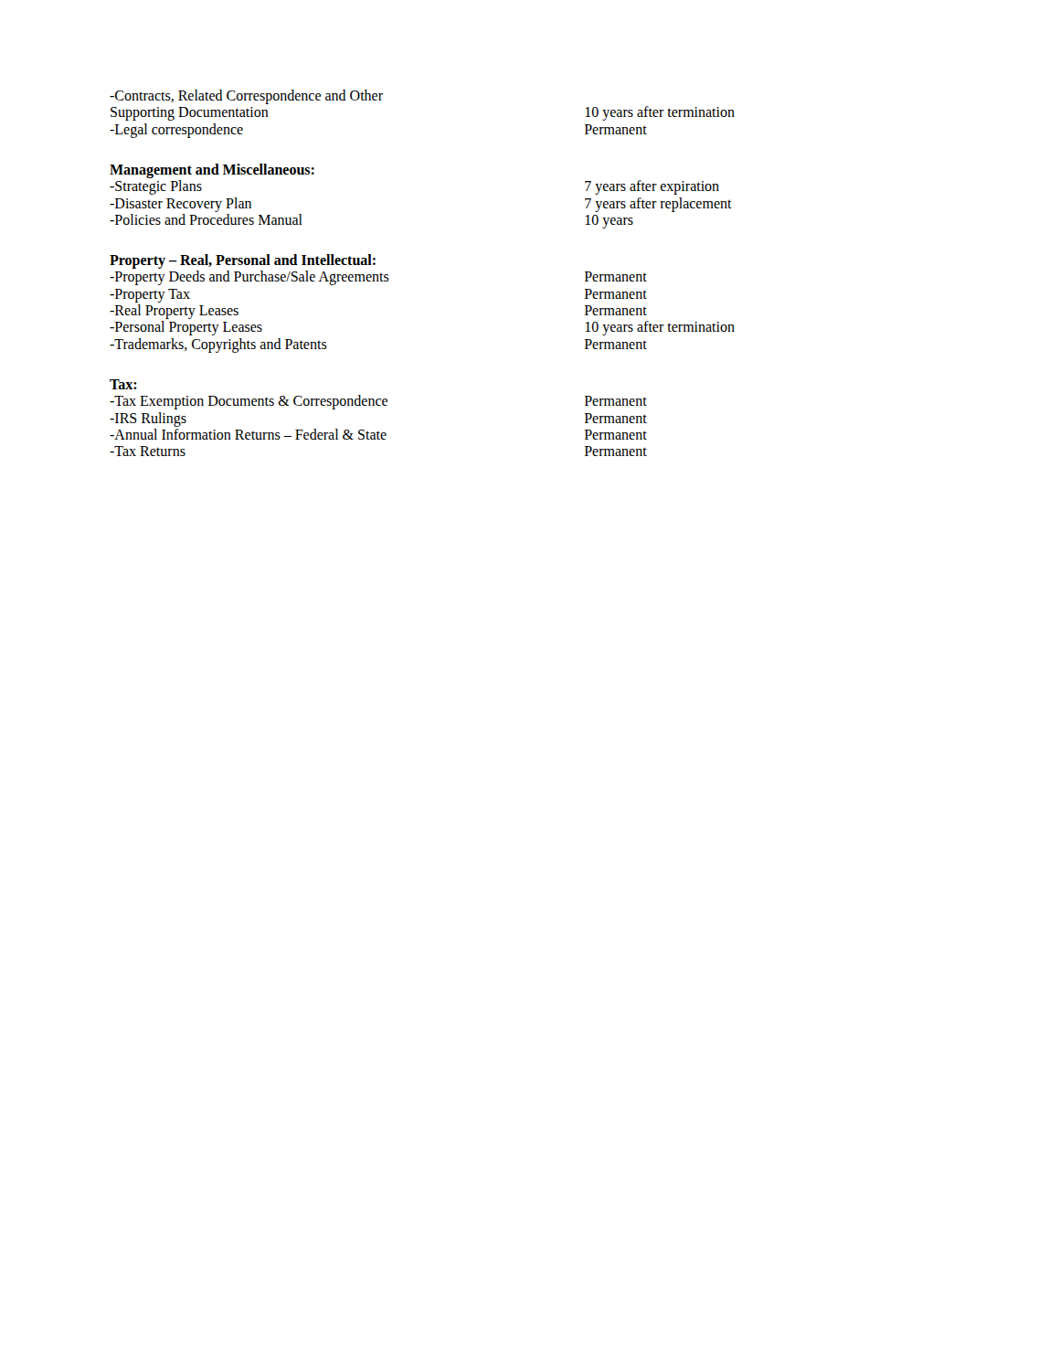| -Contracts, Related Correspondence and Other | |
| Supporting Documentation | 10 years after termination |
| -Legal correspondence | Permanent |
| Management and Miscellaneous: |
| -Strategic Plans | 7 years after expiration |
| -Disaster Recovery Plan | 7 years after replacement |
| -Policies and Procedures Manual | 10 years |
| Property – Real, Personal and Intellectual: |
| -Property Deeds and Purchase/Sale Agreements | Permanent |
| -Property Tax | Permanent |
| -Real Property Leases | Permanent |
| -Personal Property Leases | 10 years after termination |
| -Trademarks, Copyrights and Patents | Permanent |
| Tax: |
| -Tax Exemption Documents & Correspondence | Permanent |
| -IRS Rulings | Permanent |
| -Annual Information Returns – Federal & State | Permanent |
| -Tax Returns | Permanent |